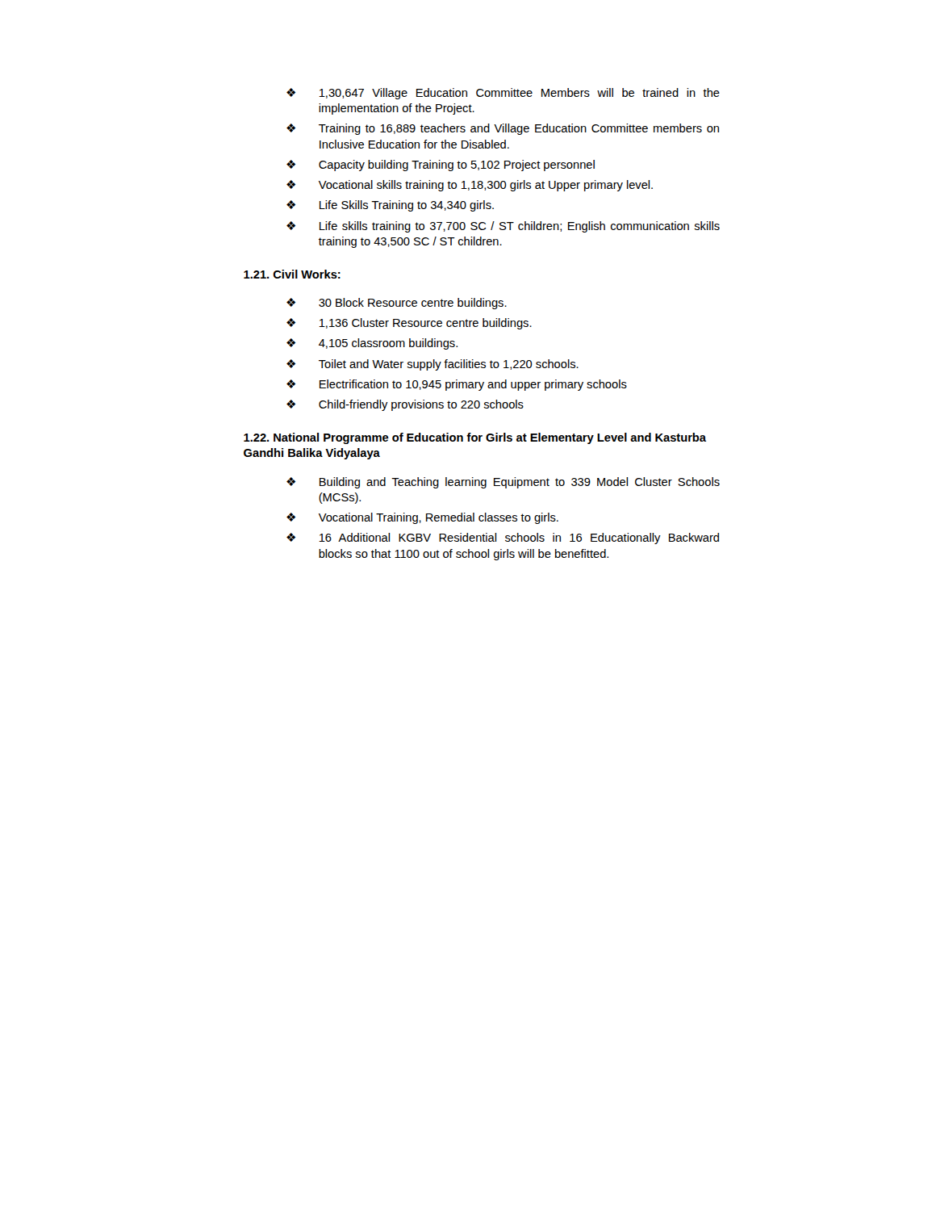1,30,647 Village Education Committee Members will be trained in the implementation of the Project.
Training to 16,889 teachers and Village Education Committee members on Inclusive Education for the Disabled.
Capacity building Training to 5,102 Project personnel
Vocational skills training to 1,18,300 girls at Upper primary level.
Life Skills Training to 34,340 girls.
Life skills training to 37,700 SC / ST children; English communication skills training to 43,500 SC / ST children.
1.21. Civil Works:
30 Block Resource centre buildings.
1,136 Cluster Resource centre buildings.
4,105 classroom buildings.
Toilet and Water supply facilities to 1,220 schools.
Electrification to 10,945 primary and upper primary schools
Child-friendly provisions to 220 schools
1.22. National Programme of Education for Girls at Elementary Level and Kasturba Gandhi Balika Vidyalaya
Building and Teaching learning Equipment to 339 Model Cluster Schools (MCSs).
Vocational Training, Remedial classes to girls.
16 Additional KGBV Residential schools in 16 Educationally Backward blocks so that 1100 out of school girls will be benefitted.